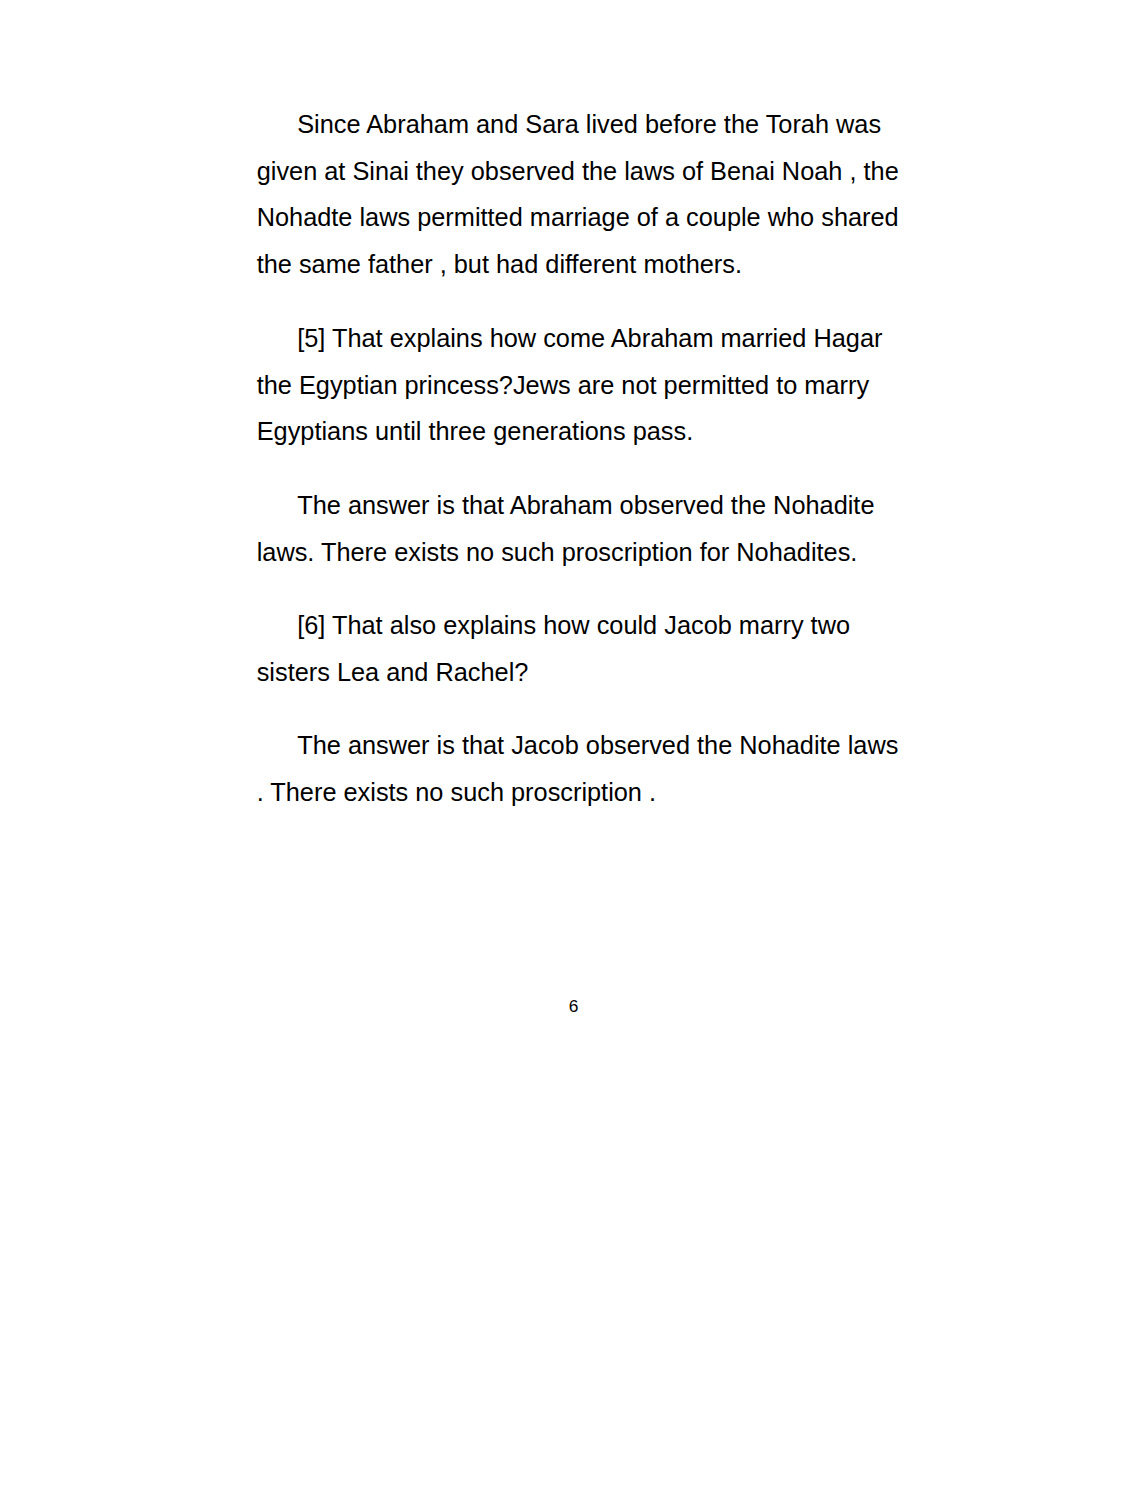Since Abraham and Sara lived before the Torah was given at Sinai they observed the laws of Benai Noah , the Nohadte laws permitted marriage of a couple who shared the same father , but had different mothers.
[5] That explains how come Abraham married Hagar the Egyptian princess?Jews are not permitted to marry Egyptians until three generations pass.
The answer is that Abraham observed the Nohadite laws. There exists no such proscription for Nohadites.
[6] That also explains how could Jacob marry two sisters Lea and Rachel?
The answer is that Jacob observed the Nohadite laws . There exists no such proscription .
6